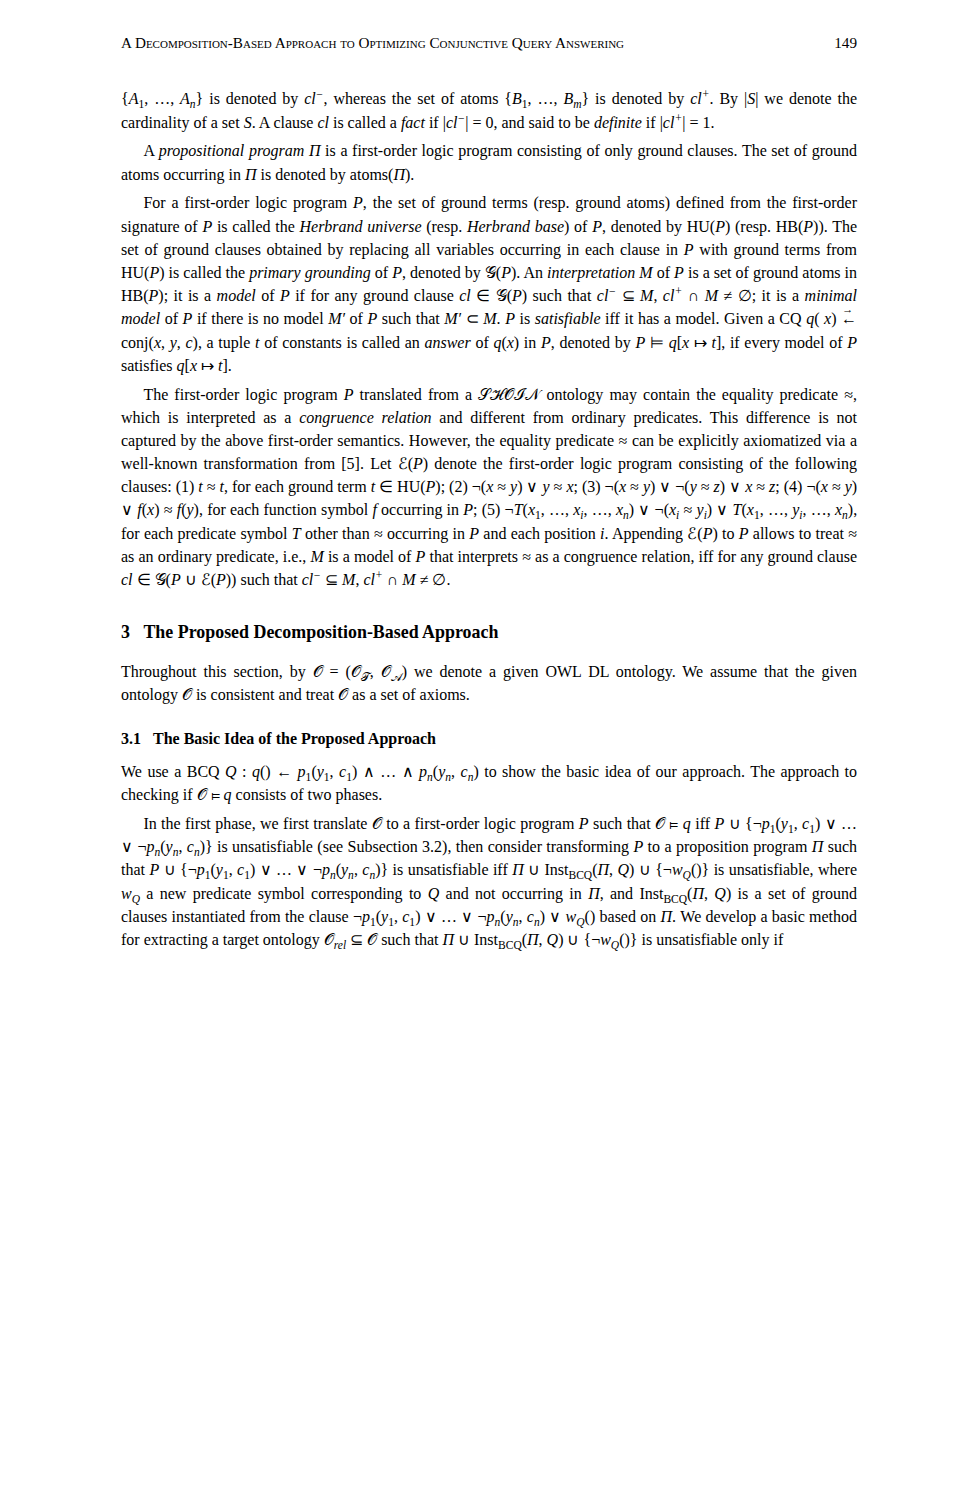A Decomposition-Based Approach to Optimizing Conjunctive Query Answering 149
{A1, …, An} is denoted by cl−, whereas the set of atoms {B1, …, Bm} is denoted by cl+. By |S| we denote the cardinality of a set S. A clause cl is called a fact if |cl−| = 0, and said to be definite if |cl+| = 1.
A propositional program Π is a first-order logic program consisting of only ground clauses. The set of ground atoms occurring in Π is denoted by atoms(Π).
For a first-order logic program P, the set of ground terms (resp. ground atoms) defined from the first-order signature of P is called the Herbrand universe (resp. Herbrand base) of P, denoted by HU(P) (resp. HB(P)). The set of ground clauses obtained by replacing all variables occurring in each clause in P with ground terms from HU(P) is called the primary grounding of P, denoted by 𝒢(P). An interpretation M of P is a set of ground atoms in HB(P); it is a model of P if for any ground clause cl ∈ 𝒢(P) such that cl− ⊆ M, cl+ ∩ M ≠ ∅; it is a minimal model of P if there is no model M′ of P such that M′ ⊂ M. P is satisfiable iff it has a model. Given a CQ q( x) ← conj(x, y, c), a tuple t of constants is called an answer of q(x) in P, denoted by P ⊨ q[x ↦ t], if every model of P satisfies q[x ↦ t].
The first-order logic program P translated from a 𝒮ℋ𝒪ℐ𝒩 ontology may contain the equality predicate ≈, which is interpreted as a congruence relation and different from ordinary predicates. This difference is not captured by the above first-order semantics. However, the equality predicate ≈ can be explicitly axiomatized via a well-known transformation from [5]. Let ℰ(P) denote the first-order logic program consisting of the following clauses: (1) t ≈ t, for each ground term t ∈ HU(P); (2) ¬(x ≈ y) ∨ y ≈ x; (3) ¬(x ≈ y) ∨ ¬(y ≈ z) ∨ x ≈ z; (4) ¬(x ≈ y) ∨ f(x) ≈ f(y), for each function symbol f occurring in P; (5) ¬T(x1, …, xi, …, xn) ∨ ¬(xi ≈ yi) ∨ T(x1, …, yi, …, xn), for each predicate symbol T other than ≈ occurring in P and each position i. Appending ℰ(P) to P allows to treat ≈ as an ordinary predicate, i.e., M is a model of P that interprets ≈ as a congruence relation, iff for any ground clause cl ∈ 𝒢(P ∪ ℰ(P)) such that cl− ⊆ M, cl+ ∩ M ≠ ∅.
3 The Proposed Decomposition-Based Approach
Throughout this section, by 𝒪 = (𝒪𝒯, 𝒪𝒜) we denote a given OWL DL ontology. We assume that the given ontology 𝒪 is consistent and treat 𝒪 as a set of axioms.
3.1 The Basic Idea of the Proposed Approach
We use a BCQ Q : q() ← p1(y1, c1) ∧ … ∧ pn(yn, cn) to show the basic idea of our approach. The approach to checking if 𝒪 ⊨ q consists of two phases.
In the first phase, we first translate 𝒪 to a first-order logic program P such that 𝒪 ⊨ q iff P ∪ {¬p1(y1, c1) ∨ … ∨ ¬pn(yn, cn)} is unsatisfiable (see Subsection 3.2), then consider transforming P to a proposition program Π such that P ∪ {¬p1(y1, c1) ∨ … ∨ ¬pn(yn, cn)} is unsatisfiable iff Π ∪ InstBCQ(Π, Q) ∪ {¬wQ()} is unsatisfiable, where wQ a new predicate symbol corresponding to Q and not occurring in Π, and InstBCQ(Π, Q) is a set of ground clauses instantiated from the clause ¬p1(y1, c1) ∨ … ∨ ¬pn(yn, cn) ∨ wQ() based on Π. We develop a basic method for extracting a target ontology 𝒪rel ⊆ 𝒪 such that Π ∪ InstBCQ(Π, Q) ∪ {¬wQ()} is unsatisfiable only if